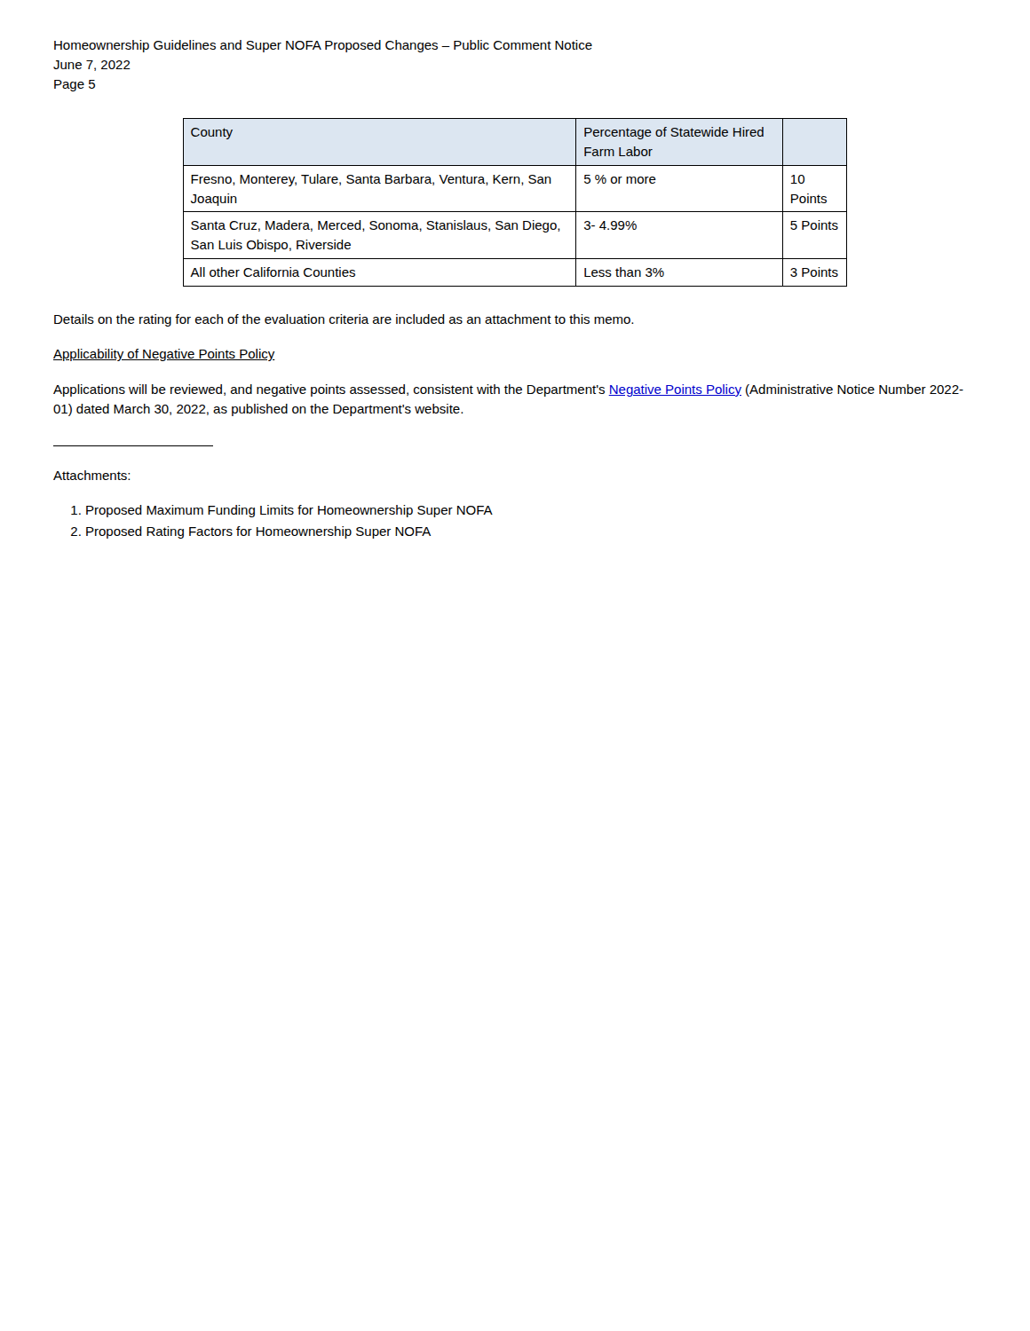Homeownership Guidelines and Super NOFA Proposed Changes – Public Comment Notice
June 7, 2022
Page 5
| County | Percentage of Statewide Hired Farm Labor | |
| --- | --- | --- |
| Fresno, Monterey, Tulare, Santa Barbara, Ventura, Kern, San Joaquin | 5 % or more | 10 Points |
| Santa Cruz, Madera, Merced, Sonoma, Stanislaus, San Diego, San Luis Obispo, Riverside | 3- 4.99% | 5 Points |
| All other California Counties | Less than 3% | 3 Points |
Details on the rating for each of the evaluation criteria are included as an attachment to this memo.
Applicability of Negative Points Policy
Applications will be reviewed, and negative points assessed, consistent with the Department's Negative Points Policy (Administrative Notice Number 2022-01) dated March 30, 2022, as published on the Department's website.
Attachments:
Proposed Maximum Funding Limits for Homeownership Super NOFA
Proposed Rating Factors for Homeownership Super NOFA